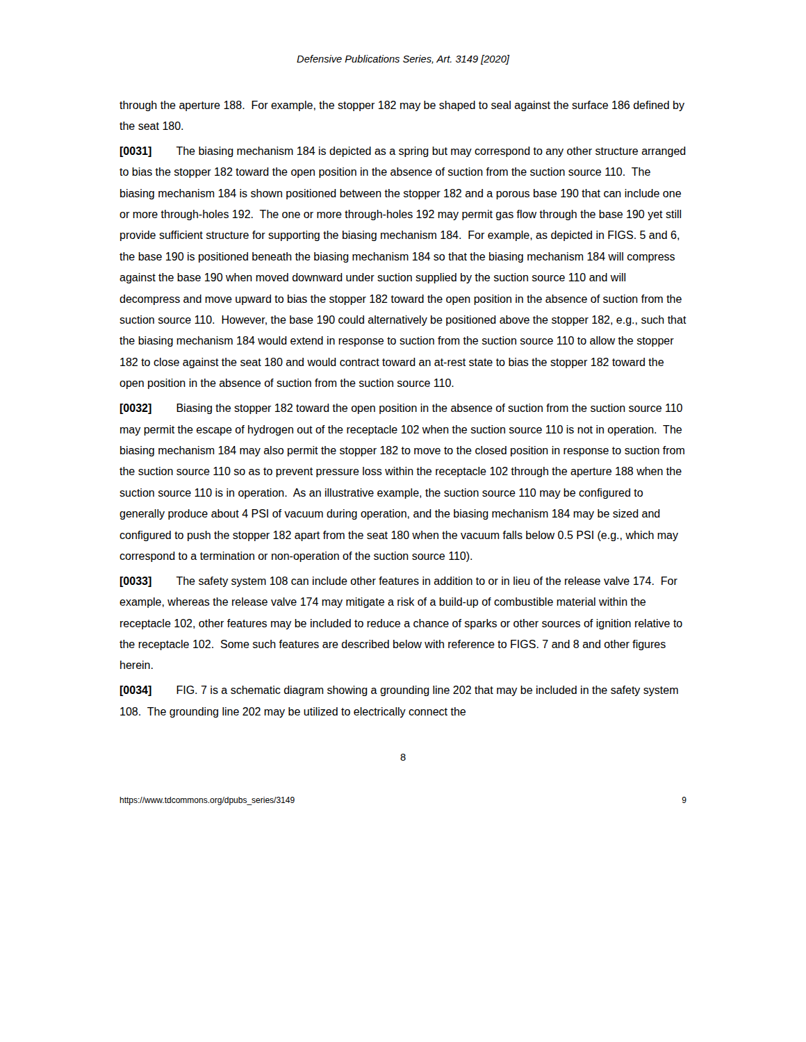Defensive Publications Series, Art. 3149 [2020]
through the aperture 188. For example, the stopper 182 may be shaped to seal against the surface 186 defined by the seat 180.
[0031] The biasing mechanism 184 is depicted as a spring but may correspond to any other structure arranged to bias the stopper 182 toward the open position in the absence of suction from the suction source 110. The biasing mechanism 184 is shown positioned between the stopper 182 and a porous base 190 that can include one or more through-holes 192. The one or more through-holes 192 may permit gas flow through the base 190 yet still provide sufficient structure for supporting the biasing mechanism 184. For example, as depicted in FIGS. 5 and 6, the base 190 is positioned beneath the biasing mechanism 184 so that the biasing mechanism 184 will compress against the base 190 when moved downward under suction supplied by the suction source 110 and will decompress and move upward to bias the stopper 182 toward the open position in the absence of suction from the suction source 110. However, the base 190 could alternatively be positioned above the stopper 182, e.g., such that the biasing mechanism 184 would extend in response to suction from the suction source 110 to allow the stopper 182 to close against the seat 180 and would contract toward an at-rest state to bias the stopper 182 toward the open position in the absence of suction from the suction source 110.
[0032] Biasing the stopper 182 toward the open position in the absence of suction from the suction source 110 may permit the escape of hydrogen out of the receptacle 102 when the suction source 110 is not in operation. The biasing mechanism 184 may also permit the stopper 182 to move to the closed position in response to suction from the suction source 110 so as to prevent pressure loss within the receptacle 102 through the aperture 188 when the suction source 110 is in operation. As an illustrative example, the suction source 110 may be configured to generally produce about 4 PSI of vacuum during operation, and the biasing mechanism 184 may be sized and configured to push the stopper 182 apart from the seat 180 when the vacuum falls below 0.5 PSI (e.g., which may correspond to a termination or non-operation of the suction source 110).
[0033] The safety system 108 can include other features in addition to or in lieu of the release valve 174. For example, whereas the release valve 174 may mitigate a risk of a build-up of combustible material within the receptacle 102, other features may be included to reduce a chance of sparks or other sources of ignition relative to the receptacle 102. Some such features are described below with reference to FIGS. 7 and 8 and other figures herein.
[0034] FIG. 7 is a schematic diagram showing a grounding line 202 that may be included in the safety system 108. The grounding line 202 may be utilized to electrically connect the
8
https://www.tdcommons.org/dpubs_series/3149 9